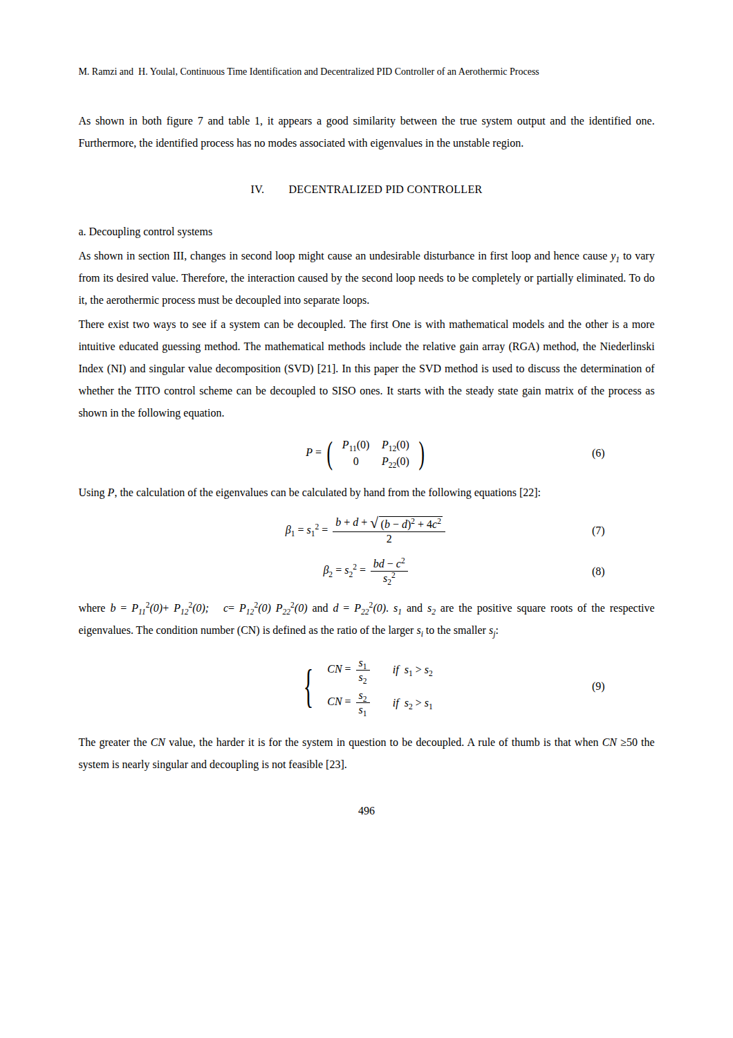M. Ramzi and H. Youlal, Continuous Time Identification and Decentralized PID Controller of an Aerothermic Process
As shown in both figure 7 and table 1, it appears a good similarity between the true system output and the identified one. Furthermore, the identified process has no modes associated with eigenvalues in the unstable region.
IV. DECENTRALIZED PID CONTROLLER
a. Decoupling control systems
As shown in section III, changes in second loop might cause an undesirable disturbance in first loop and hence cause y1 to vary from its desired value. Therefore, the interaction caused by the second loop needs to be completely or partially eliminated. To do it, the aerothermic process must be decoupled into separate loops.
There exist two ways to see if a system can be decoupled. The first One is with mathematical models and the other is a more intuitive educated guessing method. The mathematical methods include the relative gain array (RGA) method, the Niederlinski Index (NI) and singular value decomposition (SVD) [21]. In this paper the SVD method is used to discuss the determination of whether the TITO control scheme can be decoupled to SISO ones. It starts with the steady state gain matrix of the process as shown in the following equation.
P = (
| P 11 (0) | P 12 (0) |
| 0 | P 22 (0) |
)
(6)
Using P, the calculation of the eigenvalues can be calculated by hand from the following equations [22]:
β1 = s12 = b + d + √(b − d)2 + 4c2 2
(7)
β2 = s22 = bd − c2 s22
(8)
where b = P112(0)+ P122(0); c= P122(0) P222(0) and d = P222(0). s1 and s2 are the positive square roots of the respective eigenvalues. The condition number (CN) is defined as the ratio of the larger si to the smaller sj:
{
| CN = s 1 s 2 | if s 1 > s 2 |
| CN = s 2 s 1 | if s 2 > s 1 |
(9)
The greater the CN value, the harder it is for the system in question to be decoupled. A rule of thumb is that when CN ≥50 the system is nearly singular and decoupling is not feasible [23].
496